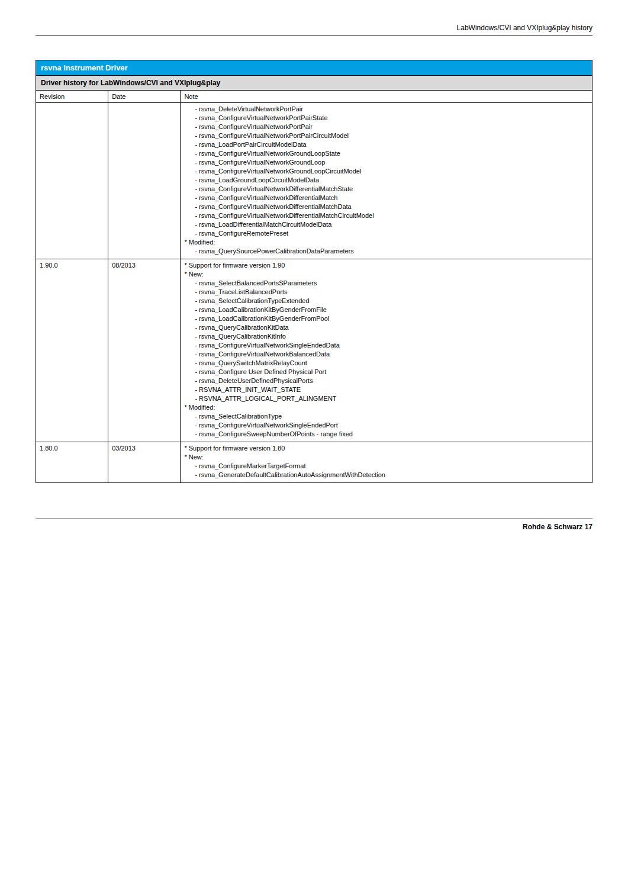LabWindows/CVI and VXIplug&play history
| rsvna Instrument Driver |
| Driver history for LabWindows/CVI and VXIplug&play |
| Revision | Date | Note |
| | | - rsvna_DeleteVirtualNetworkPortPair - rsvna_ConfigureVirtualNetworkPortPairState - rsvna_ConfigureVirtualNetworkPortPair - rsvna_ConfigureVirtualNetworkPortPairCircuitModel - rsvna_LoadPortPairCircuitModelData - rsvna_ConfigureVirtualNetworkGroundLoopState - rsvna_ConfigureVirtualNetworkGroundLoop - rsvna_ConfigureVirtualNetworkGroundLoopCircuitModel - rsvna_LoadGroundLoopCircuitModelData - rsvna_ConfigureVirtualNetworkDifferentialMatchState - rsvna_ConfigureVirtualNetworkDifferentialMatch - rsvna_ConfigureVirtualNetworkDifferentialMatchData - rsvna_ConfigureVirtualNetworkDifferentialMatchCircuitModel - rsvna_LoadDifferentialMatchCircuitModelData - rsvna_ConfigureRemotePreset * Modified: - rsvna_QuerySourcePowerCalibrationDataParameters |
| 1.90.0 | 08/2013 | * Support for firmware version 1.90 * New: - rsvna_SelectBalancedPortsSParameters - rsvna_TraceListBalancedPorts - rsvna_SelectCalibrationTypeExtended - rsvna_LoadCalibrationKitByGenderFromFile - rsvna_LoadCalibrationKitByGenderFromPool - rsvna_QueryCalibrationKitData - rsvna_QueryCalibrationKitInfo - rsvna_ConfigureVirtualNetworkSingleEndedData - rsvna_ConfigureVirtualNetworkBalancedData - rsvna_QuerySwitchMatrixRelayCount - rsvna_Configure User Defined Physical Port - rsvna_DeleteUserDefinedPhysicalPorts - RSVNA_ATTR_INIT_WAIT_STATE - RSVNA_ATTR_LOGICAL_PORT_ALINGMENT * Modified: - rsvna_SelectCalibrationType - rsvna_ConfigureVirtualNetworkSingleEndedPort - rsvna_ConfigureSweepNumberOfPoints - range fixed |
| 1.80.0 | 03/2013 | * Support for firmware version 1.80 * New: - rsvna_ConfigureMarkerTargetFormat - rsvna_GenerateDefaultCalibrationAutoAssignmentWithDetection |
Rohde & Schwarz 17